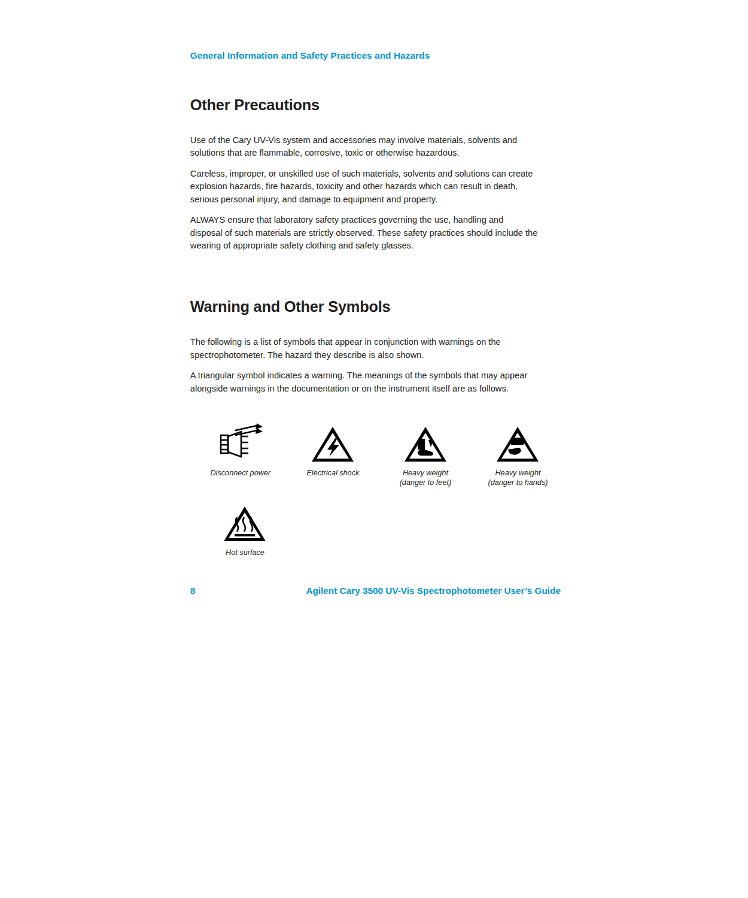General Information and Safety Practices and Hazards
Other Precautions
Use of the Cary UV-Vis system and accessories may involve materials, solvents and solutions that are flammable, corrosive, toxic or otherwise hazardous.
Careless, improper, or unskilled use of such materials, solvents and solutions can create explosion hazards, fire hazards, toxicity and other hazards which can result in death, serious personal injury, and damage to equipment and property.
ALWAYS ensure that laboratory safety practices governing the use, handling and disposal of such materials are strictly observed. These safety practices should include the wearing of appropriate safety clothing and safety glasses.
Warning and Other Symbols
The following is a list of symbols that appear in conjunction with warnings on the spectrophotometer. The hazard they describe is also shown.
A triangular symbol indicates a warning. The meanings of the symbols that may appear alongside warnings in the documentation or on the instrument itself are as follows.
Disconnect power
Electrical shock
Heavy weight
(danger to feet)
Heavy weight
(danger to hands)
Hot surface
8
Agilent Cary 3500 UV-Vis Spectrophotometer User’s Guide